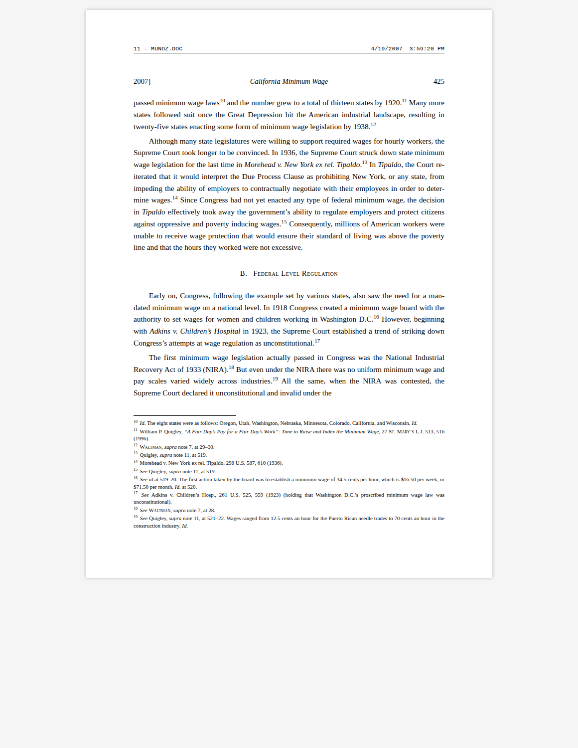11 - MUNOZ.DOC 4/19/2007 3:59:20 PM
2007] California Minimum Wage 425
passed minimum wage laws10 and the number grew to a total of thirteen states by 1920.11 Many more states followed suit once the Great Depression hit the American industrial landscape, resulting in twenty-five states enacting some form of minimum wage legislation by 1938.12
Although many state legislatures were willing to support required wages for hourly workers, the Supreme Court took longer to be convinced. In 1936, the Supreme Court struck down state minimum wage legislation for the last time in Morehead v. New York ex rel. Tipaldo.13 In Tipaldo, the Court reiterated that it would interpret the Due Process Clause as prohibiting New York, or any state, from impeding the ability of employers to contractually negotiate with their employees in order to determine wages.14 Since Congress had not yet enacted any type of federal minimum wage, the decision in Tipaldo effectively took away the government’s ability to regulate employers and protect citizens against oppressive and poverty inducing wages.15 Consequently, millions of American workers were unable to receive wage protection that would ensure their standard of living was above the poverty line and that the hours they worked were not excessive.
B. Federal Level Regulation
Early on, Congress, following the example set by various states, also saw the need for a mandated minimum wage on a national level. In 1918 Congress created a minimum wage board with the authority to set wages for women and children working in Washington D.C.16 However, beginning with Adkins v. Children’s Hospital in 1923, the Supreme Court established a trend of striking down Congress’s attempts at wage regulation as unconstitutional.17
The first minimum wage legislation actually passed in Congress was the National Industrial Recovery Act of 1933 (NIRA).18 But even under the NIRA there was no uniform minimum wage and pay scales varied widely across industries.19 All the same, when the NIRA was contested, the Supreme Court declared it unconstitutional and invalid under the
10 Id. The eight states were as follows: Oregon, Utah, Washington, Nebraska, Minnesota, Colorado, California, and Wisconsin. Id.
11 William P. Quigley, “A Fair Day’s Pay for a Fair Day’s Work”: Time to Raise and Index the Minimum Wage, 27 St. Mary’s L.J. 513, 516 (1996).
12 Waltman, supra note 7, at 29–30.
13 Quigley, supra note 11, at 519.
14 Morehead v. New York ex rel. Tipaldo, 298 U.S. 587, 610 (1936).
15 See Quigley, supra note 11, at 519.
16 See id at 519–20. The first action taken by the board was to establish a minimum wage of 34.5 cents per hour, which is $16.50 per week, or $71.50 per month. Id. at 520.
17 See Adkins v. Children’s Hosp., 261 U.S. 525, 559 (1923) (holding that Washington D.C.’s proscribed minimum wage law was unconstitutional).
18 See Waltman, supra note 7, at 28.
19 See Quigley, supra note 11, at 521–22. Wages ranged from 12.5 cents an hour for the Puerto Rican needle trades to 70 cents an hour in the construction industry. Id.